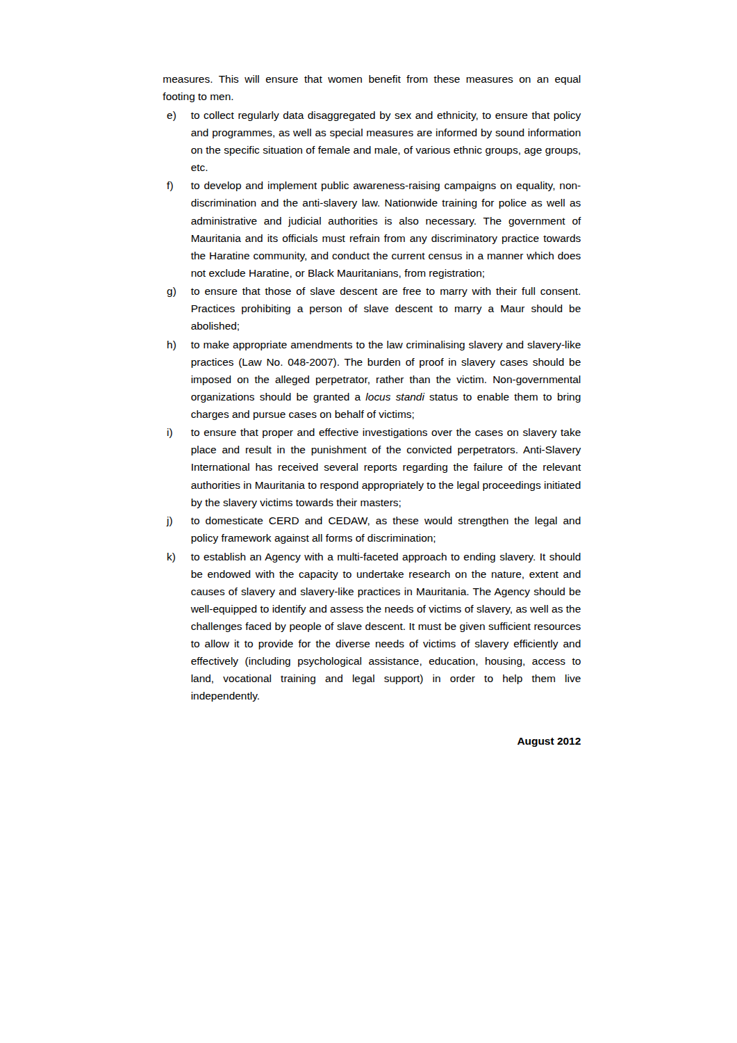measures. This will ensure that women benefit from these measures on an equal footing to men.
e) to collect regularly data disaggregated by sex and ethnicity, to ensure that policy and programmes, as well as special measures are informed by sound information on the specific situation of female and male, of various ethnic groups, age groups, etc.
f) to develop and implement public awareness-raising campaigns on equality, non-discrimination and the anti-slavery law. Nationwide training for police as well as administrative and judicial authorities is also necessary. The government of Mauritania and its officials must refrain from any discriminatory practice towards the Haratine community, and conduct the current census in a manner which does not exclude Haratine, or Black Mauritanians, from registration;
g) to ensure that those of slave descent are free to marry with their full consent. Practices prohibiting a person of slave descent to marry a Maur should be abolished;
h) to make appropriate amendments to the law criminalising slavery and slavery-like practices (Law No. 048-2007). The burden of proof in slavery cases should be imposed on the alleged perpetrator, rather than the victim. Non-governmental organizations should be granted a locus standi status to enable them to bring charges and pursue cases on behalf of victims;
i) to ensure that proper and effective investigations over the cases on slavery take place and result in the punishment of the convicted perpetrators. Anti-Slavery International has received several reports regarding the failure of the relevant authorities in Mauritania to respond appropriately to the legal proceedings initiated by the slavery victims towards their masters;
j) to domesticate CERD and CEDAW, as these would strengthen the legal and policy framework against all forms of discrimination;
k) to establish an Agency with a multi-faceted approach to ending slavery. It should be endowed with the capacity to undertake research on the nature, extent and causes of slavery and slavery-like practices in Mauritania. The Agency should be well-equipped to identify and assess the needs of victims of slavery, as well as the challenges faced by people of slave descent. It must be given sufficient resources to allow it to provide for the diverse needs of victims of slavery efficiently and effectively (including psychological assistance, education, housing, access to land, vocational training and legal support) in order to help them live independently.
August 2012